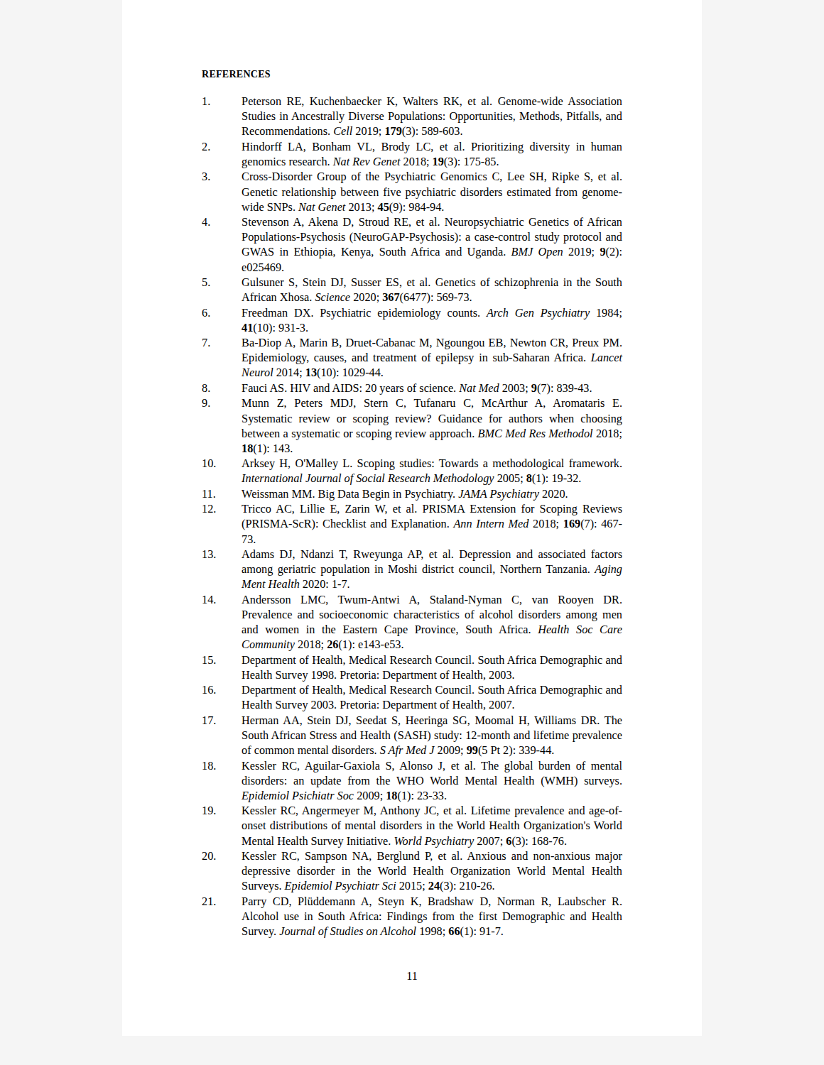References
1. Peterson RE, Kuchenbaecker K, Walters RK, et al. Genome-wide Association Studies in Ancestrally Diverse Populations: Opportunities, Methods, Pitfalls, and Recommendations. Cell 2019; 179(3): 589-603.
2. Hindorff LA, Bonham VL, Brody LC, et al. Prioritizing diversity in human genomics research. Nat Rev Genet 2018; 19(3): 175-85.
3. Cross-Disorder Group of the Psychiatric Genomics C, Lee SH, Ripke S, et al. Genetic relationship between five psychiatric disorders estimated from genome-wide SNPs. Nat Genet 2013; 45(9): 984-94.
4. Stevenson A, Akena D, Stroud RE, et al. Neuropsychiatric Genetics of African Populations-Psychosis (NeuroGAP-Psychosis): a case-control study protocol and GWAS in Ethiopia, Kenya, South Africa and Uganda. BMJ Open 2019; 9(2): e025469.
5. Gulsuner S, Stein DJ, Susser ES, et al. Genetics of schizophrenia in the South African Xhosa. Science 2020; 367(6477): 569-73.
6. Freedman DX. Psychiatric epidemiology counts. Arch Gen Psychiatry 1984; 41(10): 931-3.
7. Ba-Diop A, Marin B, Druet-Cabanac M, Ngoungou EB, Newton CR, Preux PM. Epidemiology, causes, and treatment of epilepsy in sub-Saharan Africa. Lancet Neurol 2014; 13(10): 1029-44.
8. Fauci AS. HIV and AIDS: 20 years of science. Nat Med 2003; 9(7): 839-43.
9. Munn Z, Peters MDJ, Stern C, Tufanaru C, McArthur A, Aromataris E. Systematic review or scoping review? Guidance for authors when choosing between a systematic or scoping review approach. BMC Med Res Methodol 2018; 18(1): 143.
10. Arksey H, O'Malley L. Scoping studies: Towards a methodological framework. International Journal of Social Research Methodology 2005; 8(1): 19-32.
11. Weissman MM. Big Data Begin in Psychiatry. JAMA Psychiatry 2020.
12. Tricco AC, Lillie E, Zarin W, et al. PRISMA Extension for Scoping Reviews (PRISMA-ScR): Checklist and Explanation. Ann Intern Med 2018; 169(7): 467-73.
13. Adams DJ, Ndanzi T, Rweyunga AP, et al. Depression and associated factors among geriatric population in Moshi district council, Northern Tanzania. Aging Ment Health 2020: 1-7.
14. Andersson LMC, Twum-Antwi A, Staland-Nyman C, van Rooyen DR. Prevalence and socioeconomic characteristics of alcohol disorders among men and women in the Eastern Cape Province, South Africa. Health Soc Care Community 2018; 26(1): e143-e53.
15. Department of Health, Medical Research Council. South Africa Demographic and Health Survey 1998. Pretoria: Department of Health, 2003.
16. Department of Health, Medical Research Council. South Africa Demographic and Health Survey 2003. Pretoria: Department of Health, 2007.
17. Herman AA, Stein DJ, Seedat S, Heeringa SG, Moomal H, Williams DR. The South African Stress and Health (SASH) study: 12-month and lifetime prevalence of common mental disorders. S Afr Med J 2009; 99(5 Pt 2): 339-44.
18. Kessler RC, Aguilar-Gaxiola S, Alonso J, et al. The global burden of mental disorders: an update from the WHO World Mental Health (WMH) surveys. Epidemiol Psichiatr Soc 2009; 18(1): 23-33.
19. Kessler RC, Angermeyer M, Anthony JC, et al. Lifetime prevalence and age-of-onset distributions of mental disorders in the World Health Organization's World Mental Health Survey Initiative. World Psychiatry 2007; 6(3): 168-76.
20. Kessler RC, Sampson NA, Berglund P, et al. Anxious and non-anxious major depressive disorder in the World Health Organization World Mental Health Surveys. Epidemiol Psychiatr Sci 2015; 24(3): 210-26.
21. Parry CD, Plüddemann A, Steyn K, Bradshaw D, Norman R, Laubscher R. Alcohol use in South Africa: Findings from the first Demographic and Health Survey. Journal of Studies on Alcohol 1998; 66(1): 91-7.
11